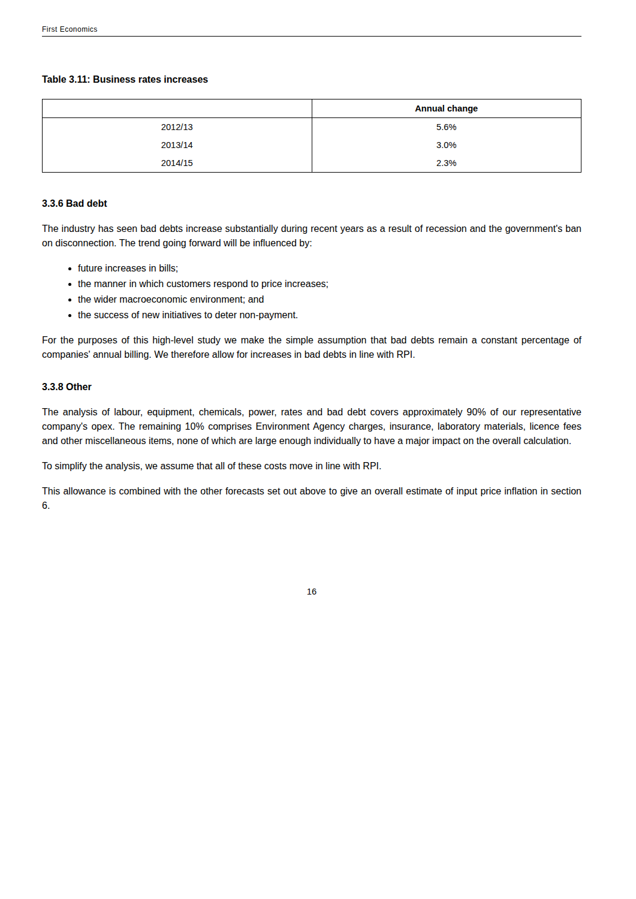First Economics
Table 3.11: Business rates increases
| | Annual change |
| 2012/13 | 5.6% |
| 2013/14 | 3.0% |
| 2014/15 | 2.3% |
3.3.6 Bad debt
The industry has seen bad debts increase substantially during recent years as a result of recession and the government's ban on disconnection. The trend going forward will be influenced by:
future increases in bills;
the manner in which customers respond to price increases;
the wider macroeconomic environment; and
the success of new initiatives to deter non-payment.
For the purposes of this high-level study we make the simple assumption that bad debts remain a constant percentage of companies' annual billing. We therefore allow for increases in bad debts in line with RPI.
3.3.8 Other
The analysis of labour, equipment, chemicals, power, rates and bad debt covers approximately 90% of our representative company's opex. The remaining 10% comprises Environment Agency charges, insurance, laboratory materials, licence fees and other miscellaneous items, none of which are large enough individually to have a major impact on the overall calculation.
To simplify the analysis, we assume that all of these costs move in line with RPI.
This allowance is combined with the other forecasts set out above to give an overall estimate of input price inflation in section 6.
16